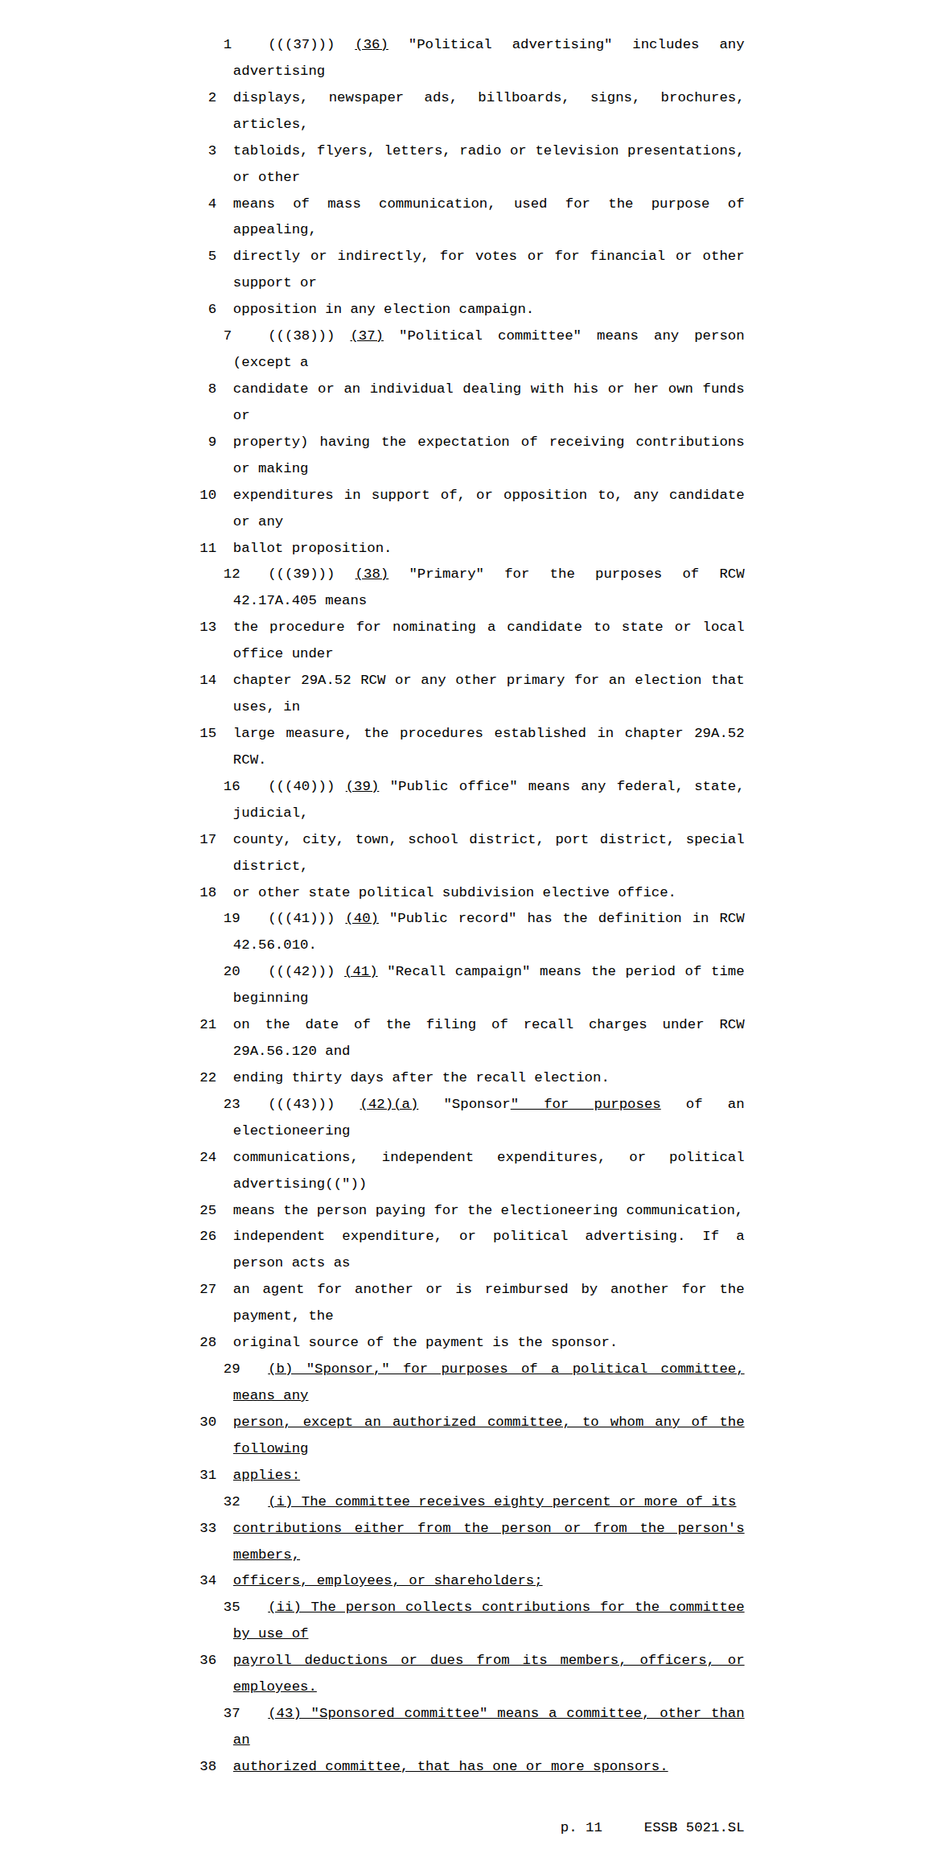(((37))) (36) "Political advertising" includes any advertising
displays, newspaper ads, billboards, signs, brochures, articles,
tabloids, flyers, letters, radio or television presentations, or other
means of mass communication, used for the purpose of appealing,
directly or indirectly, for votes or for financial or other support or
opposition in any election campaign.
(((38))) (37) "Political committee" means any person (except a
candidate or an individual dealing with his or her own funds or
property) having the expectation of receiving contributions or making
expenditures in support of, or opposition to, any candidate or any
ballot proposition.
(((39))) (38) "Primary" for the purposes of RCW 42.17A.405 means
the procedure for nominating a candidate to state or local office under
chapter 29A.52 RCW or any other primary for an election that uses, in
large measure, the procedures established in chapter 29A.52 RCW.
(((40))) (39) "Public office" means any federal, state, judicial,
county, city, town, school district, port district, special district,
or other state political subdivision elective office.
(((41))) (40) "Public record" has the definition in RCW 42.56.010.
(((42))) (41) "Recall campaign" means the period of time beginning
on the date of the filing of recall charges under RCW 29A.56.120 and
ending thirty days after the recall election.
(((43))) (42)(a) "Sponsor" for purposes of an electioneering
communications, independent expenditures, or political advertising(("))
means the person paying for the electioneering communication,
independent expenditure, or political advertising. If a person acts as
an agent for another or is reimbursed by another for the payment, the
original source of the payment is the sponsor.
(b) "Sponsor," for purposes of a political committee, means any
person, except an authorized committee, to whom any of the following
applies:
(i) The committee receives eighty percent or more of its
contributions either from the person or from the person's members,
officers, employees, or shareholders;
(ii) The person collects contributions for the committee by use of
payroll deductions or dues from its members, officers, or employees.
(43) "Sponsored committee" means a committee, other than an
authorized committee, that has one or more sponsors.
p. 11 ESSB 5021.SL